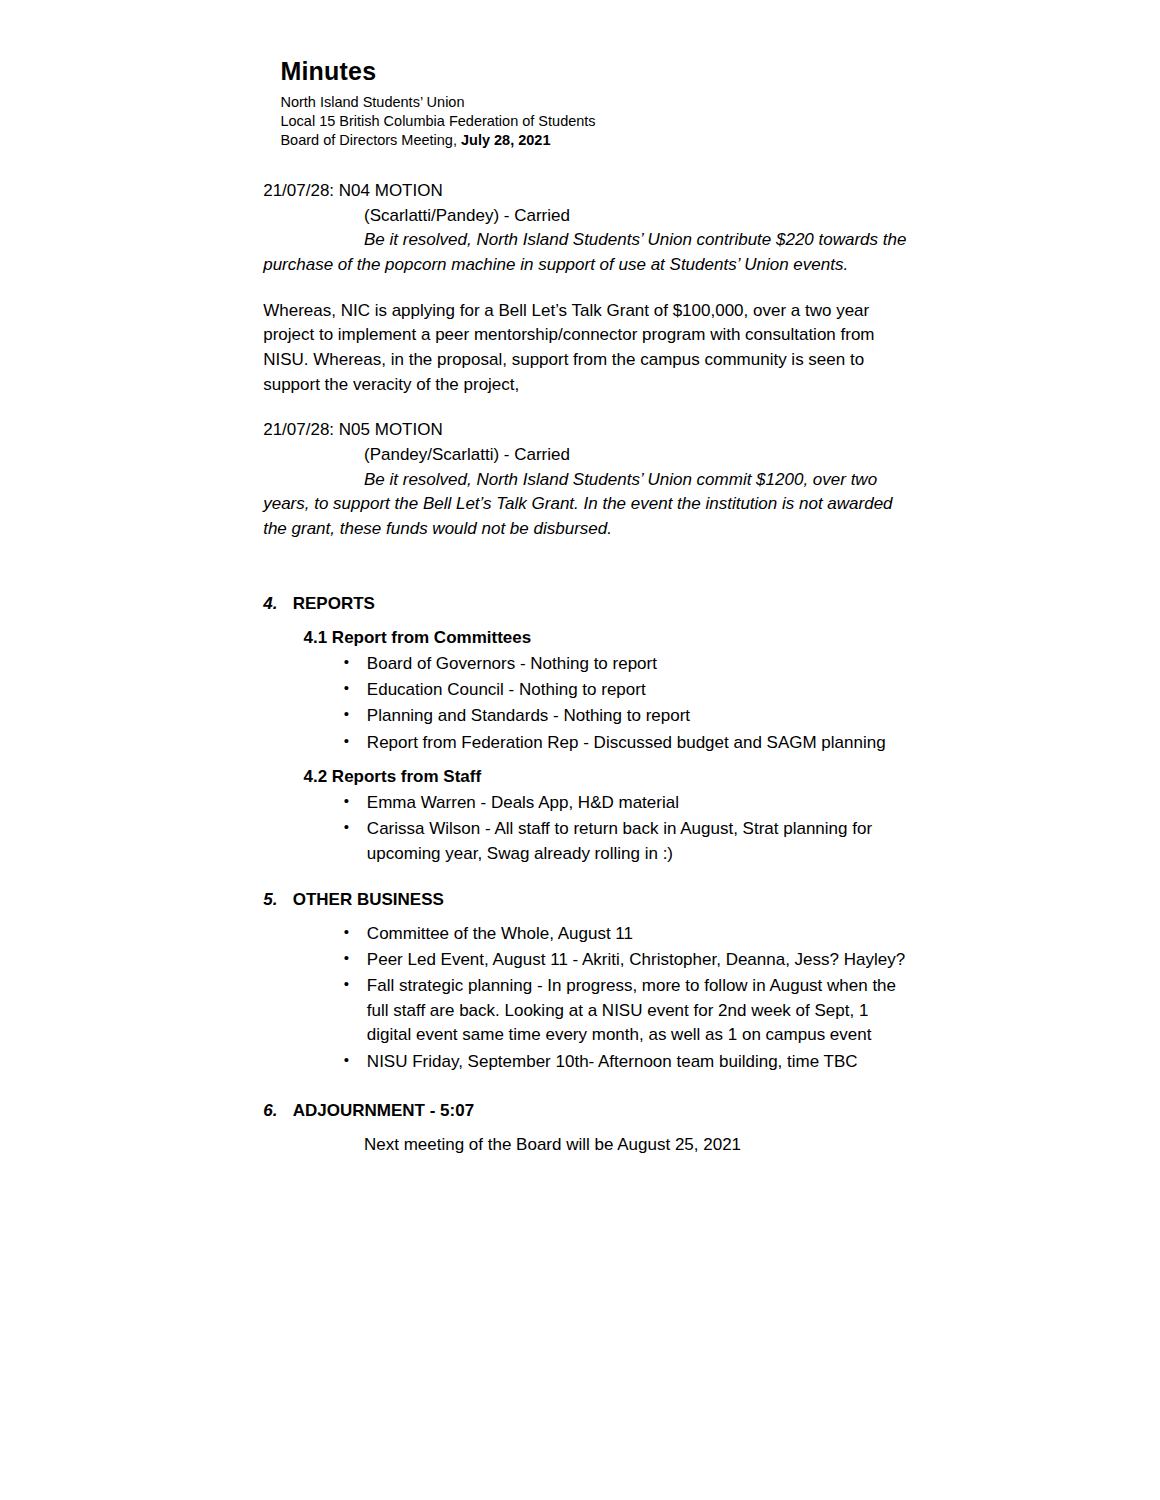Minutes
North Island Students’ Union
Local 15 British Columbia Federation of Students
Board of Directors Meeting, July 28, 2021
21/07/28: N04 MOTION
(Scarlatti/Pandey) - Carried
Be it resolved, North Island Students’ Union contribute $220 towards the purchase of the popcorn machine in support of use at Students’ Union events.
Whereas, NIC is applying for a Bell Let’s Talk Grant of $100,000, over a two year project to implement a peer mentorship/connector program with consultation from NISU. Whereas, in the proposal, support from the campus community is seen to support the veracity of the project,
21/07/28: N05 MOTION
(Pandey/Scarlatti) - Carried
Be it resolved, North Island Students’ Union commit $1200, over two years, to support the Bell Let’s Talk Grant. In the event the institution is not awarded the grant, these funds would not be disbursed.
4. REPORTS
4.1 Report from Committees
Board of Governors - Nothing to report
Education Council - Nothing to report
Planning and Standards - Nothing to report
Report from Federation Rep - Discussed budget and SAGM planning
4.2 Reports from Staff
Emma Warren - Deals App, H&D material
Carissa Wilson - All staff to return back in August, Strat planning for upcoming year, Swag already rolling in :)
5. OTHER BUSINESS
Committee of the Whole, August 11
Peer Led Event, August 11 - Akriti, Christopher, Deanna, Jess? Hayley?
Fall strategic planning - In progress, more to follow in August when the full staff are back. Looking at a NISU event for 2nd week of Sept, 1 digital event same time every month, as well as 1 on campus event
NISU Friday, September 10th- Afternoon team building, time TBC
6. ADJOURNMENT - 5:07
Next meeting of the Board will be August 25, 2021